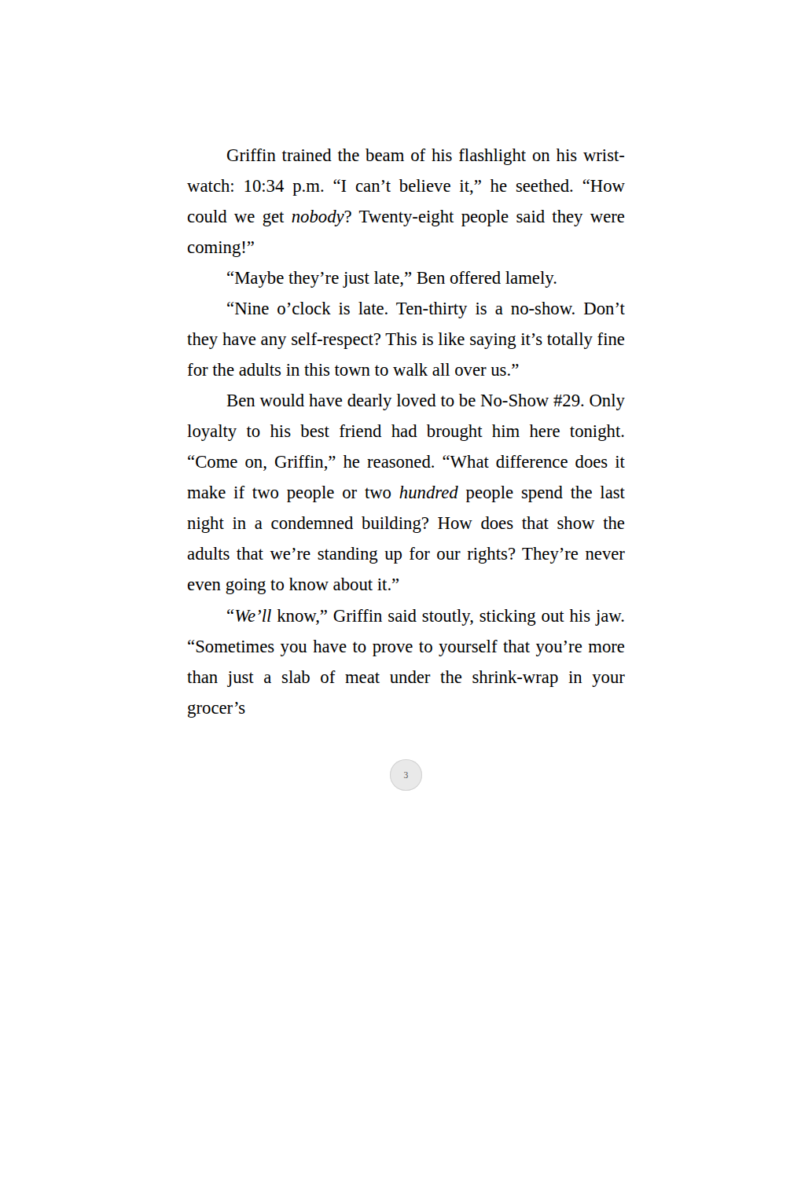Griffin trained the beam of his flashlight on his wristwatch: 10:34 p.m. “I can’t believe it,” he seethed. “How could we get nobody? Twenty-eight people said they were coming!”
“Maybe they’re just late,” Ben offered lamely.
“Nine o’clock is late. Ten-thirty is a no-show. Don’t they have any self-respect? This is like saying it’s totally fine for the adults in this town to walk all over us.”
Ben would have dearly loved to be No-Show #29. Only loyalty to his best friend had brought him here tonight. “Come on, Griffin,” he reasoned. “What difference does it make if two people or two hundred people spend the last night in a condemned building? How does that show the adults that we’re standing up for our rights? They’re never even going to know about it.”
“We’ll know,” Griffin said stoutly, sticking out his jaw. “Sometimes you have to prove to yourself that you’re more than just a slab of meat under the shrink-wrap in your grocer’s
3